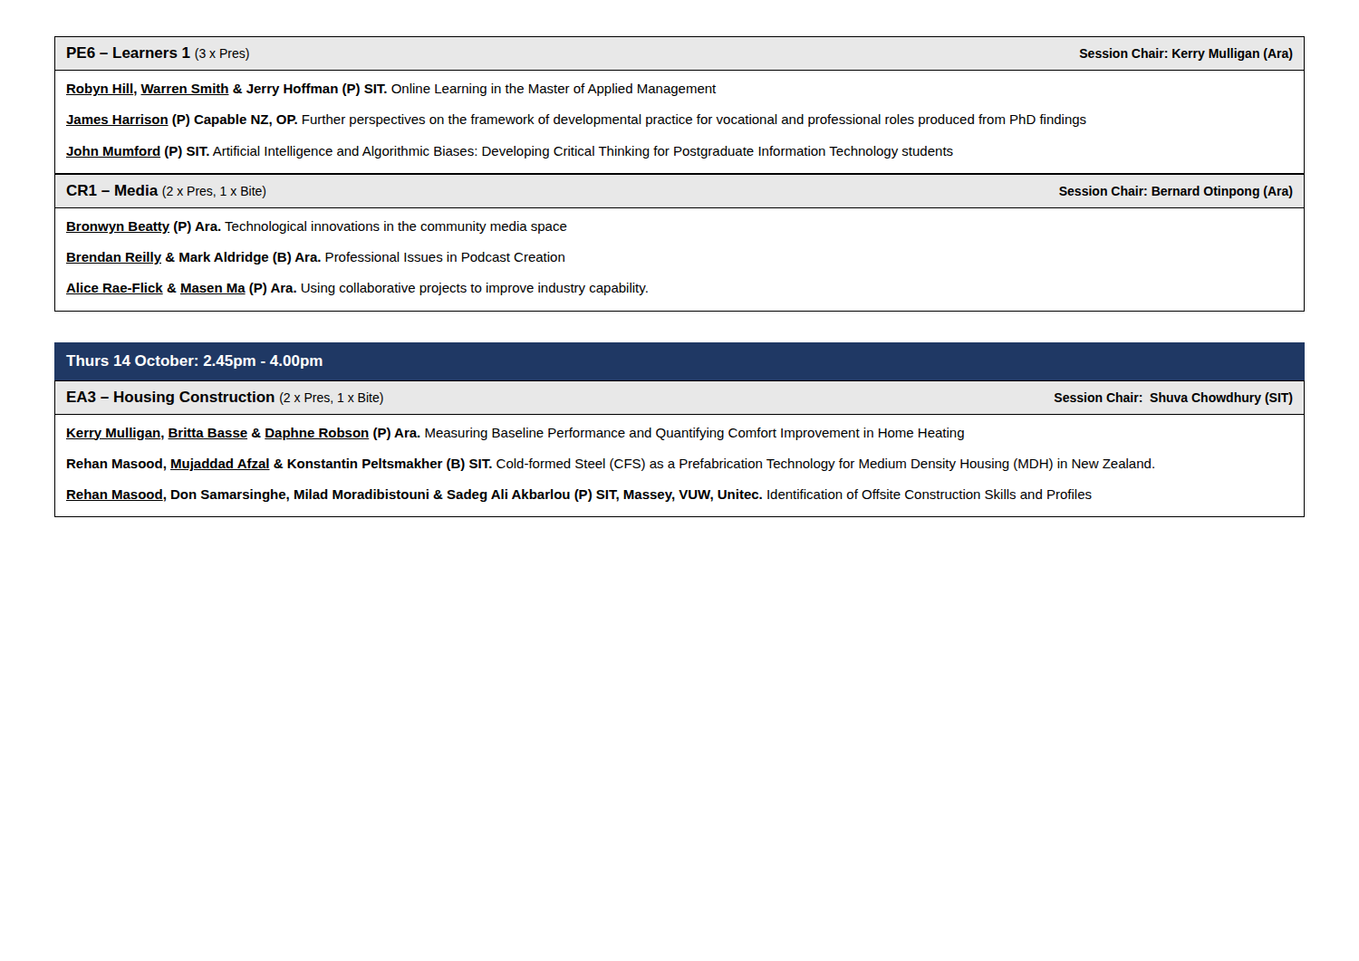PE6 – Learners 1 (3 x Pres)
Session Chair: Kerry Mulligan (Ara)
Robyn Hill, Warren Smith & Jerry Hoffman (P) SIT. Online Learning in the Master of Applied Management
James Harrison (P) Capable NZ, OP. Further perspectives on the framework of developmental practice for vocational and professional roles produced from PhD findings
John Mumford (P) SIT. Artificial Intelligence and Algorithmic Biases: Developing Critical Thinking for Postgraduate Information Technology students
CR1 – Media (2 x Pres, 1 x Bite)
Session Chair: Bernard Otinpong (Ara)
Bronwyn Beatty (P) Ara. Technological innovations in the community media space
Brendan Reilly & Mark Aldridge (B) Ara. Professional Issues in Podcast Creation
Alice Rae-Flick & Masen Ma (P) Ara. Using collaborative projects to improve industry capability.
Thurs 14 October: 2.45pm - 4.00pm
EA3 – Housing Construction (2 x Pres, 1 x Bite)
Session Chair: Shuva Chowdhury (SIT)
Kerry Mulligan, Britta Basse & Daphne Robson (P) Ara. Measuring Baseline Performance and Quantifying Comfort Improvement in Home Heating
Rehan Masood, Mujaddad Afzal & Konstantin Peltsmakher (B) SIT. Cold-formed Steel (CFS) as a Prefabrication Technology for Medium Density Housing (MDH) in New Zealand.
Rehan Masood, Don Samarsinghe, Milad Moradibistouni & Sadeg Ali Akbarlou (P) SIT, Massey, VUW, Unitec. Identification of Offsite Construction Skills and Profiles